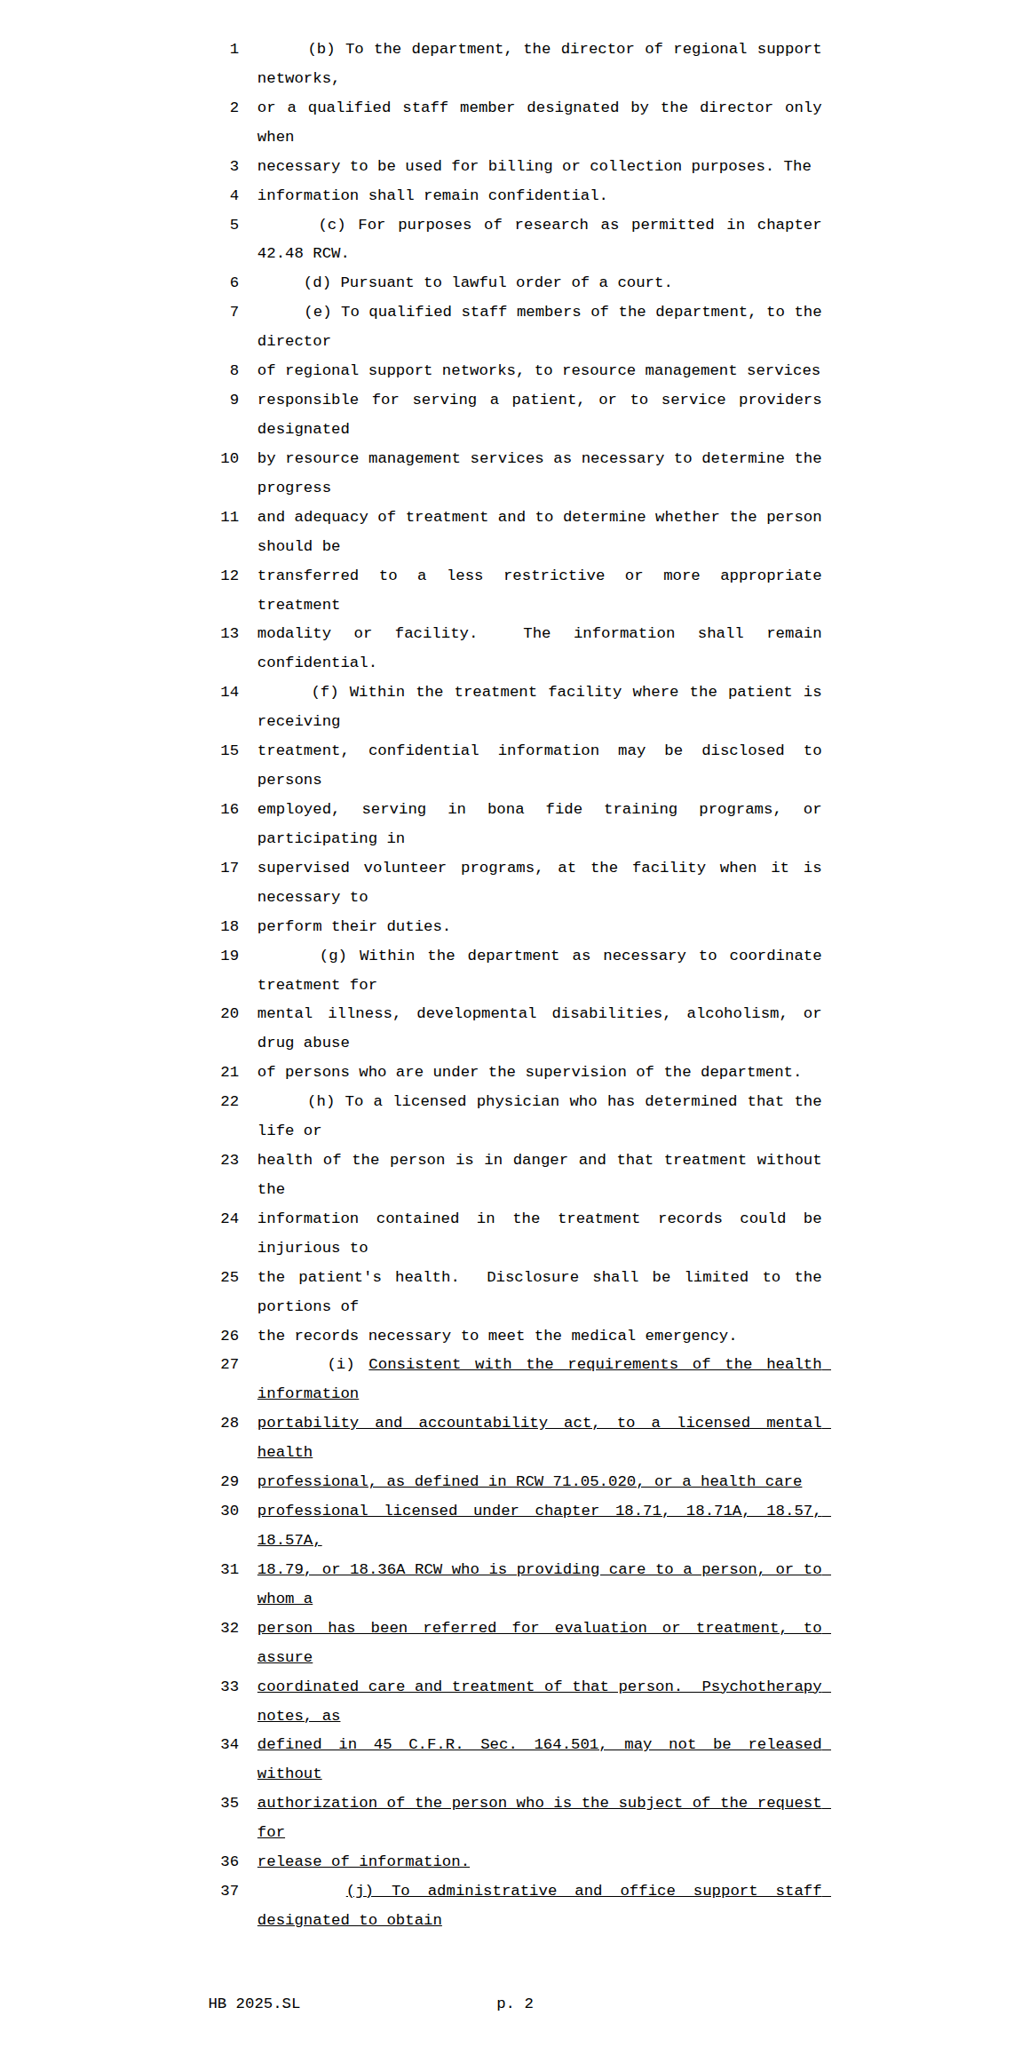(b) To the department, the director of regional support networks,
or a qualified staff member designated by the director only when
necessary to be used for billing or collection purposes. The
information shall remain confidential.
(c) For purposes of research as permitted in chapter 42.48 RCW.
(d) Pursuant to lawful order of a court.
(e) To qualified staff members of the department, to the director
of regional support networks, to resource management services
responsible for serving a patient, or to service providers designated
by resource management services as necessary to determine the progress
and adequacy of treatment and to determine whether the person should be
transferred to a less restrictive or more appropriate treatment
modality or facility. The information shall remain confidential.
(f) Within the treatment facility where the patient is receiving
treatment, confidential information may be disclosed to persons
employed, serving in bona fide training programs, or participating in
supervised volunteer programs, at the facility when it is necessary to
perform their duties.
(g) Within the department as necessary to coordinate treatment for
mental illness, developmental disabilities, alcoholism, or drug abuse
of persons who are under the supervision of the department.
(h) To a licensed physician who has determined that the life or
health of the person is in danger and that treatment without the
information contained in the treatment records could be injurious to
the patient's health. Disclosure shall be limited to the portions of
the records necessary to meet the medical emergency.
(i) Consistent with the requirements of the health information
portability and accountability act, to a licensed mental health
professional, as defined in RCW 71.05.020, or a health care
professional licensed under chapter 18.71, 18.71A, 18.57, 18.57A,
18.79, or 18.36A RCW who is providing care to a person, or to whom a
person has been referred for evaluation or treatment, to assure
coordinated care and treatment of that person. Psychotherapy notes, as
defined in 45 C.F.R. Sec. 164.501, may not be released without
authorization of the person who is the subject of the request for
release of information.
(j) To administrative and office support staff designated to obtain
HB 2025.SL
p. 2